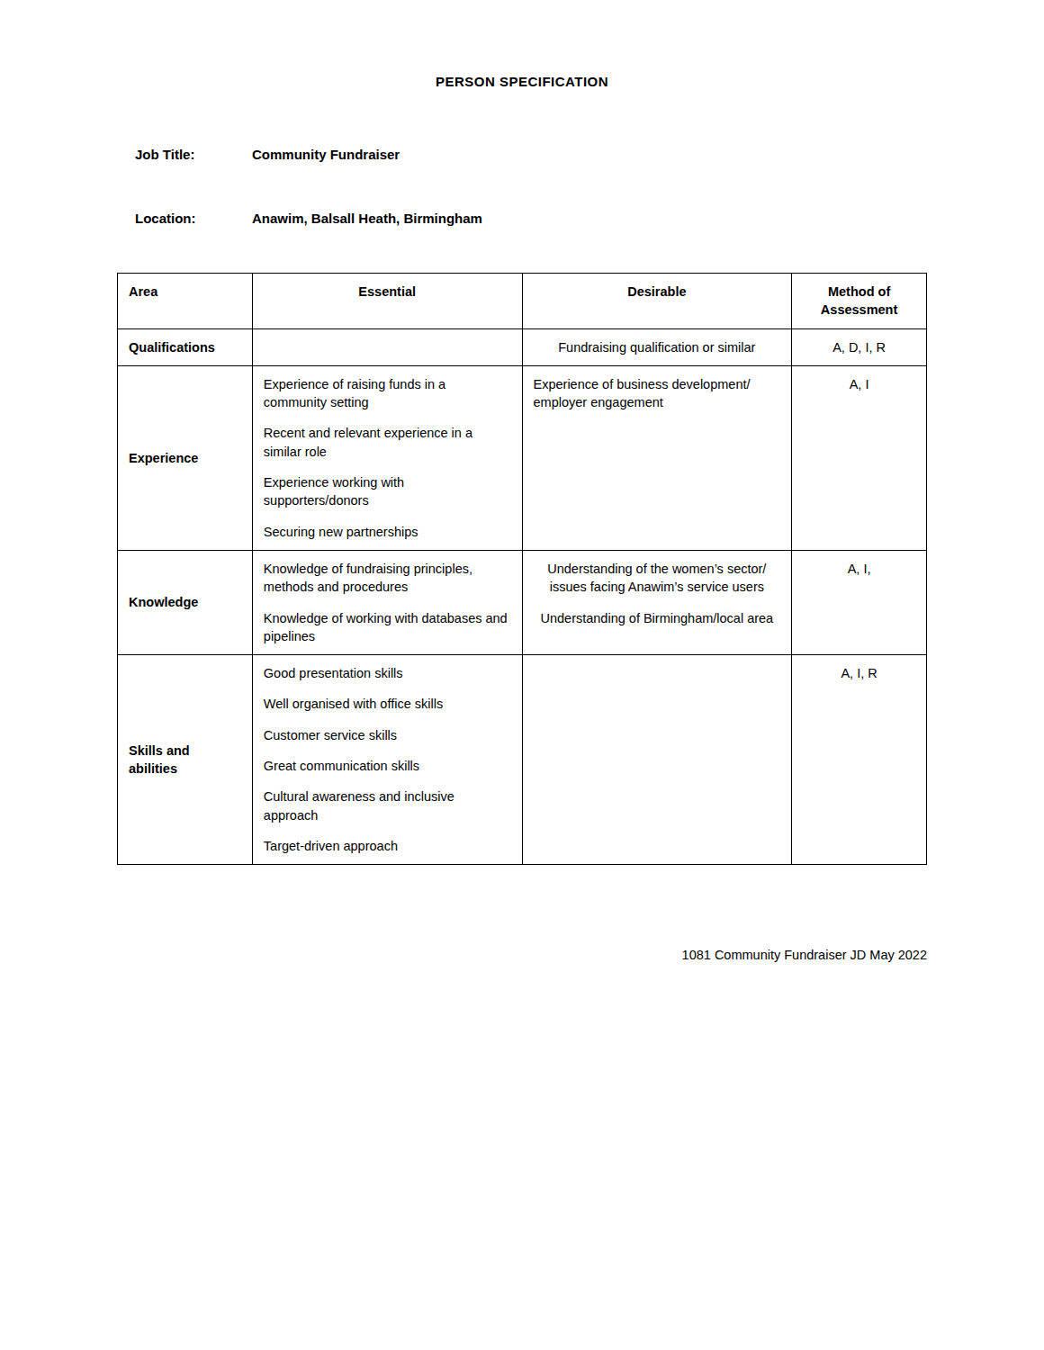PERSON SPECIFICATION
Job Title: Community Fundraiser
Location: Anawim, Balsall Heath, Birmingham
| Area | Essential | Desirable | Method of Assessment |
| --- | --- | --- | --- |
| Qualifications | | Fundraising qualification or similar | A, D, I, R |
| Experience | Experience of raising funds in a community setting Recent and relevant experience in a similar role Experience working with supporters/donors Securing new partnerships | Experience of business development/ employer engagement | A, I |
| Knowledge | Knowledge of fundraising principles, methods and procedures Knowledge of working with databases and pipelines | Understanding of the women’s sector/ issues facing Anawim’s service users Understanding of Birmingham/local area | A, I, |
| Skills and abilities | Good presentation skills Well organised with office skills Customer service skills Great communication skills Cultural awareness and inclusive approach Target-driven approach | | A, I, R |
1081 Community Fundraiser JD May 2022